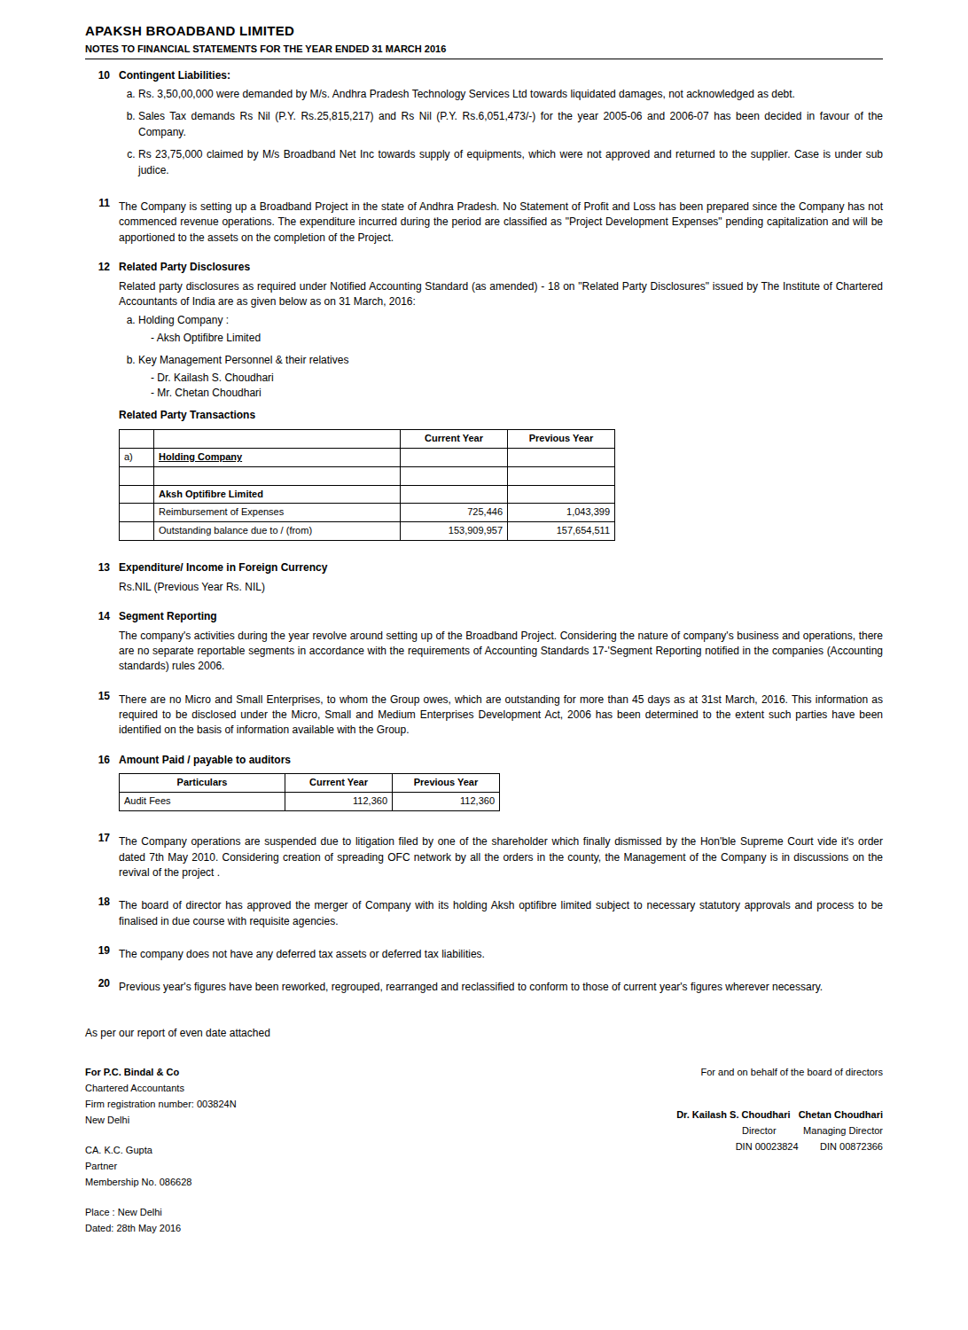APAKSH BROADBAND LIMITED
NOTES TO FINANCIAL STATEMENTS FOR THE YEAR ENDED 31 MARCH 2016
10
Contingent Liabilities:
Rs. 3,50,00,000 were demanded by M/s. Andhra Pradesh Technology Services Ltd towards liquidated damages, not acknowledged as debt.
Sales Tax demands Rs Nil (P.Y. Rs.25,815,217) and Rs Nil (P.Y. Rs.6,051,473/-) for the year 2005-06 and 2006-07 has been decided in favour of the Company.
Rs 23,75,000 claimed by M/s Broadband Net Inc towards supply of equipments, which were not approved and returned to the supplier. Case is under sub judice.
11
The Company is setting up a Broadband Project in the state of Andhra Pradesh. No Statement of Profit and Loss has been prepared since the Company has not commenced revenue operations. The expenditure incurred during the period are classified as "Project Development Expenses" pending capitalization and will be apportioned to the assets on the completion of the Project.
12
Related Party Disclosures
Related party disclosures as required under Notified Accounting Standard (as amended) - 18 on "Related Party Disclosures" issued by The Institute of Chartered Accountants of India are as given below as on 31 March, 2016:
Holding Company :
Aksh Optifibre Limited
Key Management Personnel & their relatives
Dr. Kailash S. Choudhari
Mr. Chetan Choudhari
Related Party Transactions
| | | Current Year | Previous Year |
| --- | --- | --- | --- |
| a) | Holding Company | | |
| | Aksh Optifibre Limited | | |
| | Reimbursement of Expenses | 725,446 | 1,043,399 |
| | Outstanding balance due to / (from) | 153,909,957 | 157,654,511 |
13
Expenditure/ Income in Foreign Currency
Rs.NIL (Previous Year Rs. NIL)
14
Segment Reporting
The company's activities during the year revolve around setting up of the Broadband Project. Considering the nature of company's business and operations, there are no separate reportable segments in accordance with the requirements of Accounting Standards 17-'Segment Reporting notified in the companies (Accounting standards) rules 2006.
15
There are no Micro and Small Enterprises, to whom the Group owes, which are outstanding for more than 45 days as at 31st March, 2016. This information as required to be disclosed under the Micro, Small and Medium Enterprises Development Act, 2006 has been determined to the extent such parties have been identified on the basis of information available with the Group.
16
Amount Paid / payable to auditors
| Particulars | Current Year | Previous Year |
| --- | --- | --- |
| Audit Fees | 112,360 | 112,360 |
17
The Company operations are suspended due to litigation filed by one of the shareholder which finally dismissed by the Hon'ble Supreme Court vide it's order dated 7th May 2010. Considering creation of spreading OFC network by all the orders in the county, the Management of the Company is in discussions on the revival of the project .
18
The board of director has approved the merger of Company with its holding Aksh optifibre limited subject to necessary statutory approvals and process to be finalised in due course with requisite agencies.
19
The company does not have any deferred tax assets or deferred tax liabilities.
20
Previous year's figures have been reworked, regrouped, rearranged and reclassified to conform to those of current year's figures wherever necessary.
As per our report of even date attached
For P.C. Bindal & Co
Chartered Accountants
Firm registration number: 003824N
New Delhi
CA. K.C. Gupta
Partner
Membership No. 086628
Place : New Delhi
Dated: 28th May 2016
For and on behalf of the board of directors
Dr. Kailash S. Choudhari Chetan Choudhari
Director Managing Director
DIN 00023824 DIN 00872366